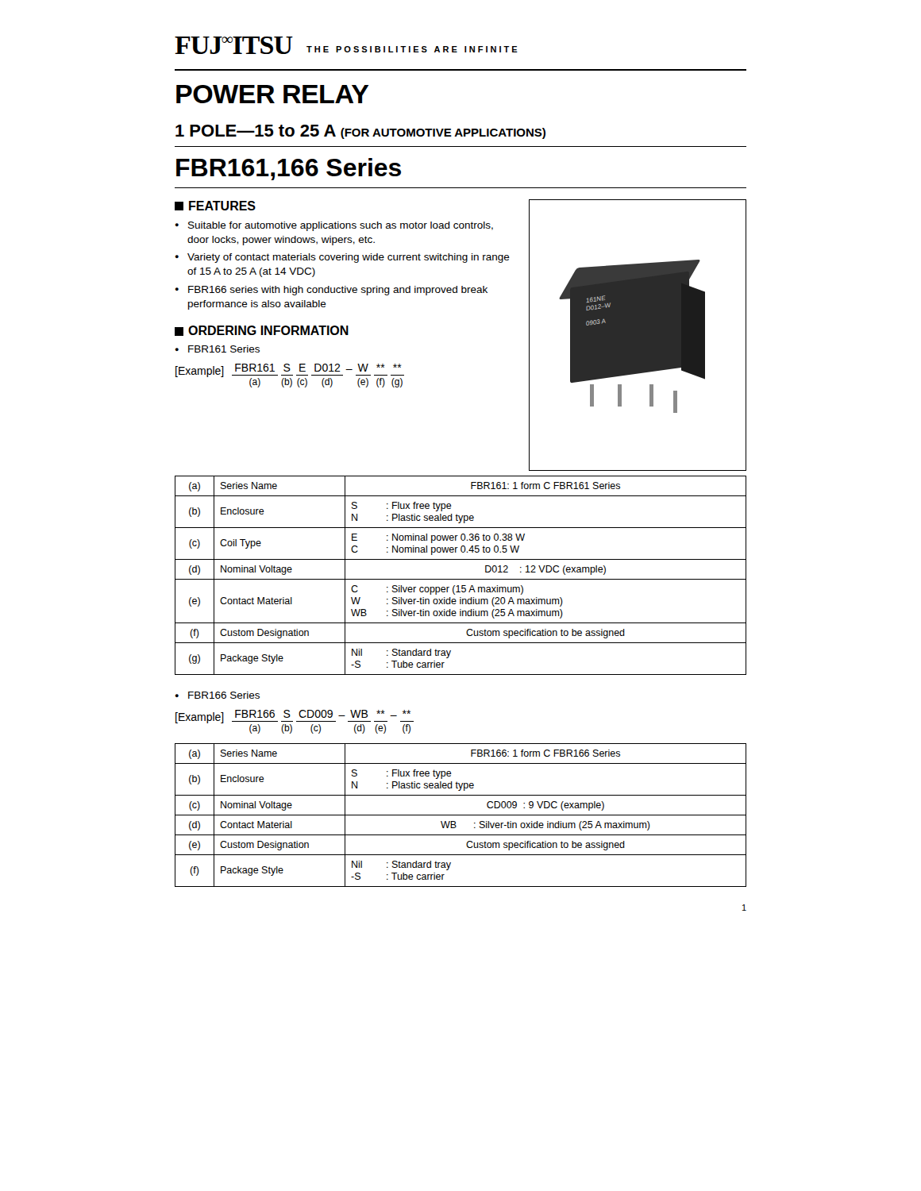FUJ∞ITSU
THE POSSIBILITIES ARE INFINITE
POWER RELAY
1 POLE—15 to 25 A (FOR AUTOMOTIVE APPLICATIONS)
FBR161,166 Series
FEATURES
Suitable for automotive applications such as motor load controls, door locks, power windows, wipers, etc.
Variety of contact materials covering wide current switching in range of 15 A to 25 A (at 14 VDC)
FBR166 series with high conductive spring and improved break performance is also available
ORDERING INFORMATION
FBR161 Series
[Example]
FBR161(a)
S(b)
E(c)
D012(d)
–
W(e)
**(f)
**(g)
161NE
D012–W
0903 A
| (a) | Series Name | FBR161: 1 form C FBR161 Series |
| (b) | Enclosure | S : Flux free type N : Plastic sealed type |
| (c) | Coil Type | E : Nominal power 0.36 to 0.38 W C : Nominal power 0.45 to 0.5 W |
| (d) | Nominal Voltage | D012 : 12 VDC (example) |
| (e) | Contact Material | C : Silver copper (15 A maximum) W : Silver-tin oxide indium (20 A maximum) WB : Silver-tin oxide indium (25 A maximum) |
| (f) | Custom Designation | Custom specification to be assigned |
| (g) | Package Style | Nil : Standard tray -S : Tube carrier |
FBR166 Series
[Example]
FBR166(a)
S(b)
CD009(c)
–
WB(d)
**(e)
–
**(f)
| (a) | Series Name | FBR166: 1 form C FBR166 Series |
| (b) | Enclosure | S : Flux free type N : Plastic sealed type |
| (c) | Nominal Voltage | CD009 : 9 VDC (example) |
| (d) | Contact Material | WB : Silver-tin oxide indium (25 A maximum) |
| (e) | Custom Designation | Custom specification to be assigned |
| (f) | Package Style | Nil : Standard tray -S : Tube carrier |
1